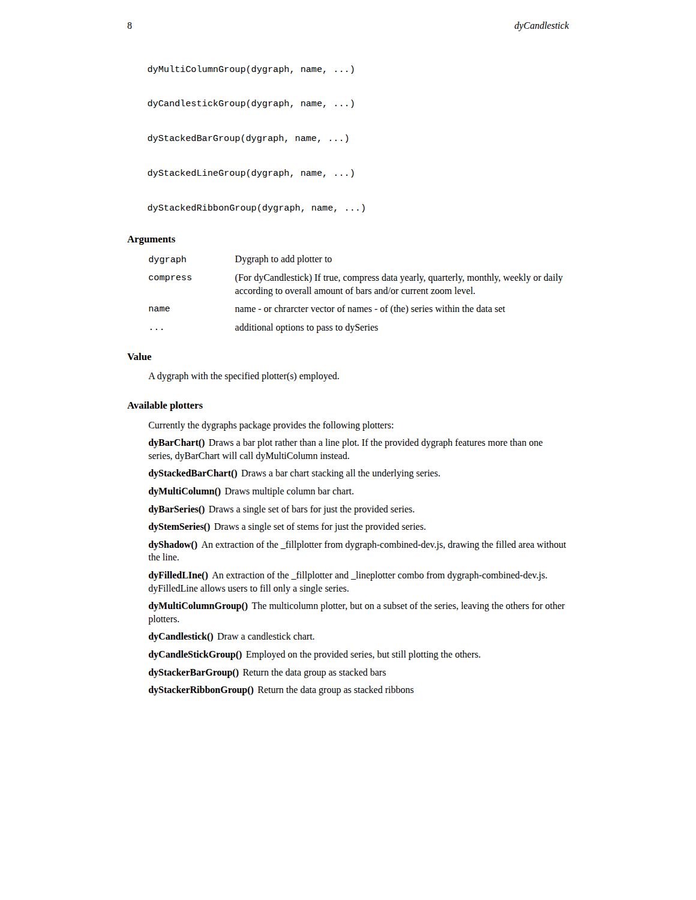8 dyCandlestick
dyMultiColumnGroup(dygraph, name, ...)

dyCandlestickGroup(dygraph, name, ...)

dyStackedBarGroup(dygraph, name, ...)

dyStackedLineGroup(dygraph, name, ...)

dyStackedRibbonGroup(dygraph, name, ...)
Arguments
dygraph
Dygraph to add plotter to
compress
(For dyCandlestick) If true, compress data yearly, quarterly, monthly, weekly or daily according to overall amount of bars and/or current zoom level.
name
name - or chrarcter vector of names - of (the) series within the data set
...
additional options to pass to dySeries
Value
A dygraph with the specified plotter(s) employed.
Available plotters
Currently the dygraphs package provides the following plotters:
dyBarChart()
Draws a bar plot rather than a line plot. If the provided dygraph features more than one series, dyBarChart will call dyMultiColumn instead.
dyStackedBarChart()
Draws a bar chart stacking all the underlying series.
dyMultiColumn()
Draws multiple column bar chart.
dyBarSeries()
Draws a single set of bars for just the provided series.
dyStemSeries()
Draws a single set of stems for just the provided series.
dyShadow()
An extraction of the _fillplotter from dygraph-combined-dev.js, drawing the filled area without the line.
dyFilledLIne()
An extraction of the _fillplotter and _lineplotter combo from dygraph-combined-dev.js. dyFilledLine allows users to fill only a single series.
dyMultiColumnGroup()
The multicolumn plotter, but on a subset of the series, leaving the others for other plotters.
dyCandlestick()
Draw a candlestick chart.
dyCandleStickGroup()
Employed on the provided series, but still plotting the others.
dyStackerBarGroup()
Return the data group as stacked bars
dyStackerRibbonGroup()
Return the data group as stacked ribbons